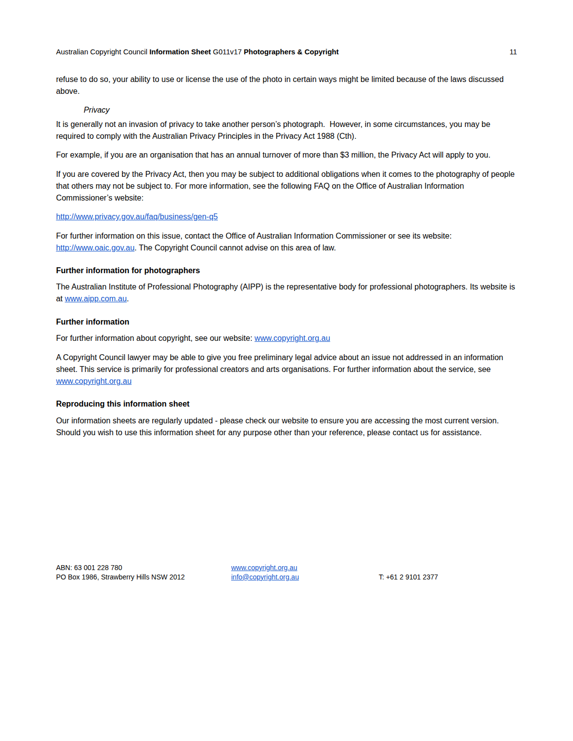Australian Copyright Council Information Sheet G011v17 Photographers & Copyright 11
refuse to do so, your ability to use or license the use of the photo in certain ways might be limited because of the laws discussed above.
Privacy
It is generally not an invasion of privacy to take another person’s photograph. However, in some circumstances, you may be required to comply with the Australian Privacy Principles in the Privacy Act 1988 (Cth).
For example, if you are an organisation that has an annual turnover of more than $3 million, the Privacy Act will apply to you.
If you are covered by the Privacy Act, then you may be subject to additional obligations when it comes to the photography of people that others may not be subject to. For more information, see the following FAQ on the Office of Australian Information Commissioner’s website:
http://www.privacy.gov.au/faq/business/gen-q5
For further information on this issue, contact the Office of Australian Information Commissioner or see its website: http://www.oaic.gov.au. The Copyright Council cannot advise on this area of law.
Further information for photographers
The Australian Institute of Professional Photography (AIPP) is the representative body for professional photographers. Its website is at www.aipp.com.au.
Further information
For further information about copyright, see our website: www.copyright.org.au
A Copyright Council lawyer may be able to give you free preliminary legal advice about an issue not addressed in an information sheet. This service is primarily for professional creators and arts organisations. For further information about the service, see www.copyright.org.au
Reproducing this information sheet
Our information sheets are regularly updated - please check our website to ensure you are accessing the most current version. Should you wish to use this information sheet for any purpose other than your reference, please contact us for assistance.
| ABN: 63 001 228 780 | www.copyright.org.au | |
| PO Box 1986, Strawberry Hills NSW 2012 | info@copyright.org.au | T: +61 2 9101 2377 |